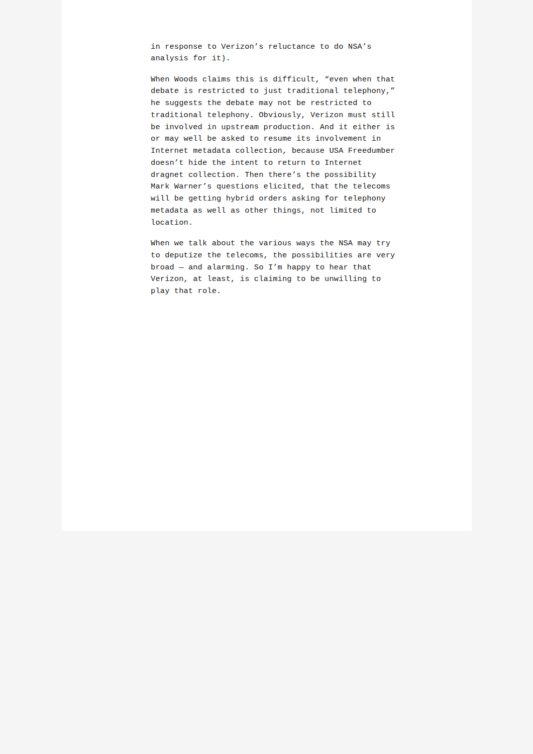in response to Verizon’s reluctance to do NSA’s analysis for it).
When Woods claims this is difficult, “even when that debate is restricted to just traditional telephony,” he suggests the debate may not be restricted to traditional telephony. Obviously, Verizon must still be involved in upstream production. And it either is or may well be asked to resume its involvement in Internet metadata collection, because USA Freedumber doesn’t hide the intent to return to Internet dragnet collection. Then there’s the possibility Mark Warner’s questions elicited, that the telecoms will be getting hybrid orders asking for telephony metadata as well as other things, not limited to location.
When we talk about the various ways the NSA may try to deputize the telecoms, the possibilities are very broad — and alarming. So I’m happy to hear that Verizon, at least, is claiming to be unwilling to play that role.